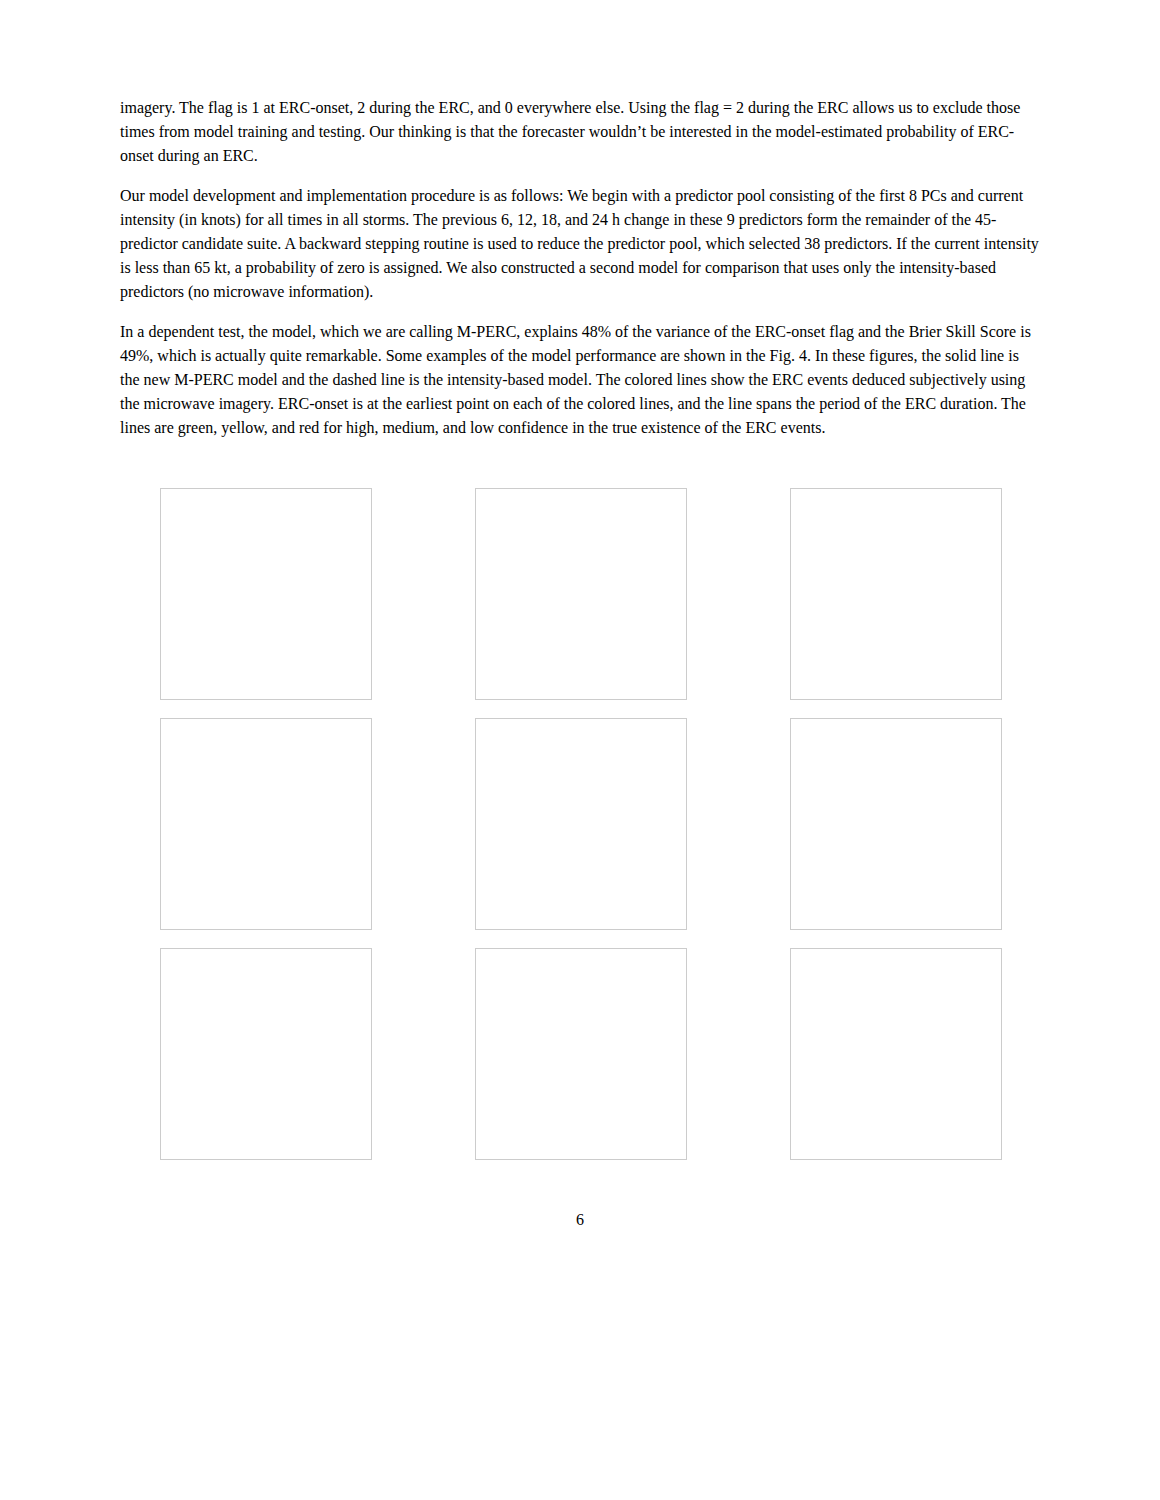imagery. The flag is 1 at ERC-onset, 2 during the ERC, and 0 everywhere else. Using the flag = 2 during the ERC allows us to exclude those times from model training and testing. Our thinking is that the forecaster wouldn’t be interested in the model-estimated probability of ERC-onset during an ERC.
Our model development and implementation procedure is as follows: We begin with a predictor pool consisting of the first 8 PCs and current intensity (in knots) for all times in all storms. The previous 6, 12, 18, and 24 h change in these 9 predictors form the remainder of the 45-predictor candidate suite. A backward stepping routine is used to reduce the predictor pool, which selected 38 predictors. If the current intensity is less than 65 kt, a probability of zero is assigned. We also constructed a second model for comparison that uses only the intensity-based predictors (no microwave information).
In a dependent test, the model, which we are calling M-PERC, explains 48% of the variance of the ERC-onset flag and the Brier Skill Score is 49%, which is actually quite remarkable. Some examples of the model performance are shown in the Fig. 4. In these figures, the solid line is the new M-PERC model and the dashed line is the intensity-based model. The colored lines show the ERC events deduced subjectively using the microwave imagery. ERC-onset is at the earliest point on each of the colored lines, and the line spans the period of the ERC duration. The lines are green, yellow, and red for high, medium, and low confidence in the true existence of the ERC events.
6